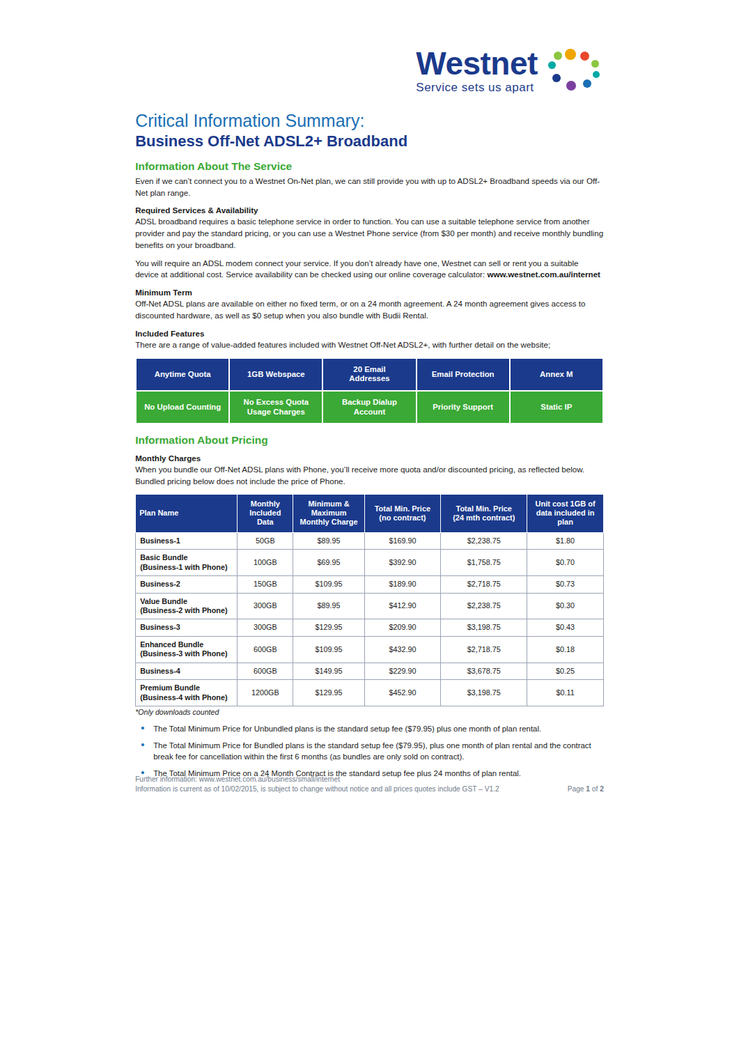Westnet
Service sets us apart
Critical Information Summary:
Business Off-Net ADSL2+ Broadband
Information About The Service
Even if we can’t connect you to a Westnet On-Net plan, we can still provide you with up to ADSL2+ Broadband speeds via our Off-Net plan range.
Required Services & Availability
ADSL broadband requires a basic telephone service in order to function. You can use a suitable telephone service from another provider and pay the standard pricing, or you can use a Westnet Phone service (from $30 per month) and receive monthly bundling benefits on your broadband.
You will require an ADSL modem connect your service. If you don’t already have one, Westnet can sell or rent you a suitable device at additional cost. Service availability can be checked using our online coverage calculator: www.westnet.com.au/internet
Minimum Term
Off-Net ADSL plans are available on either no fixed term, or on a 24 month agreement. A 24 month agreement gives access to discounted hardware, as well as $0 setup when you also bundle with Budii Rental.
Included Features
There are a range of value-added features included with Westnet Off-Net ADSL2+, with further detail on the website;
| Anytime Quota | 1GB Webspace | 20 Email Addresses | Email Protection | Annex M |
| No Upload Counting | No Excess Quota Usage Charges | Backup Dialup Account | Priority Support | Static IP |
Information About Pricing
Monthly Charges
When you bundle our Off-Net ADSL plans with Phone, you’ll receive more quota and/or discounted pricing, as reflected below. Bundled pricing below does not include the price of Phone.
| Plan Name | Monthly Included Data | Minimum & Maximum Monthly Charge | Total Min. Price (no contract) | Total Min. Price (24 mth contract) | Unit cost 1GB of data included in plan |
| --- | --- | --- | --- | --- | --- |
| Business-1 | 50GB | $89.95 | $169.90 | $2,238.75 | $1.80 |
| Basic Bundle (Business-1 with Phone) | 100GB | $69.95 | $392.90 | $1,758.75 | $0.70 |
| Business-2 | 150GB | $109.95 | $189.90 | $2,718.75 | $0.73 |
| Value Bundle (Business-2 with Phone) | 300GB | $89.95 | $412.90 | $2,238.75 | $0.30 |
| Business-3 | 300GB | $129.95 | $209.90 | $3,198.75 | $0.43 |
| Enhanced Bundle (Business-3 with Phone) | 600GB | $109.95 | $432.90 | $2,718.75 | $0.18 |
| Business-4 | 600GB | $149.95 | $229.90 | $3,678.75 | $0.25 |
| Premium Bundle (Business-4 with Phone) | 1200GB | $129.95 | $452.90 | $3,198.75 | $0.11 |
*Only downloads counted
The Total Minimum Price for Unbundled plans is the standard setup fee ($79.95) plus one month of plan rental.
The Total Minimum Price for Bundled plans is the standard setup fee ($79.95), plus one month of plan rental and the contract break fee for cancellation within the first 6 months (as bundles are only sold on contract).
The Total Minimum Price on a 24 Month Contract is the standard setup fee plus 24 months of plan rental.
Further information: www.westnet.com.au/business/small/internet
Information is current as of 10/02/2015, is subject to change without notice and all prices quotes include GST – V1.2
Page 1 of 2